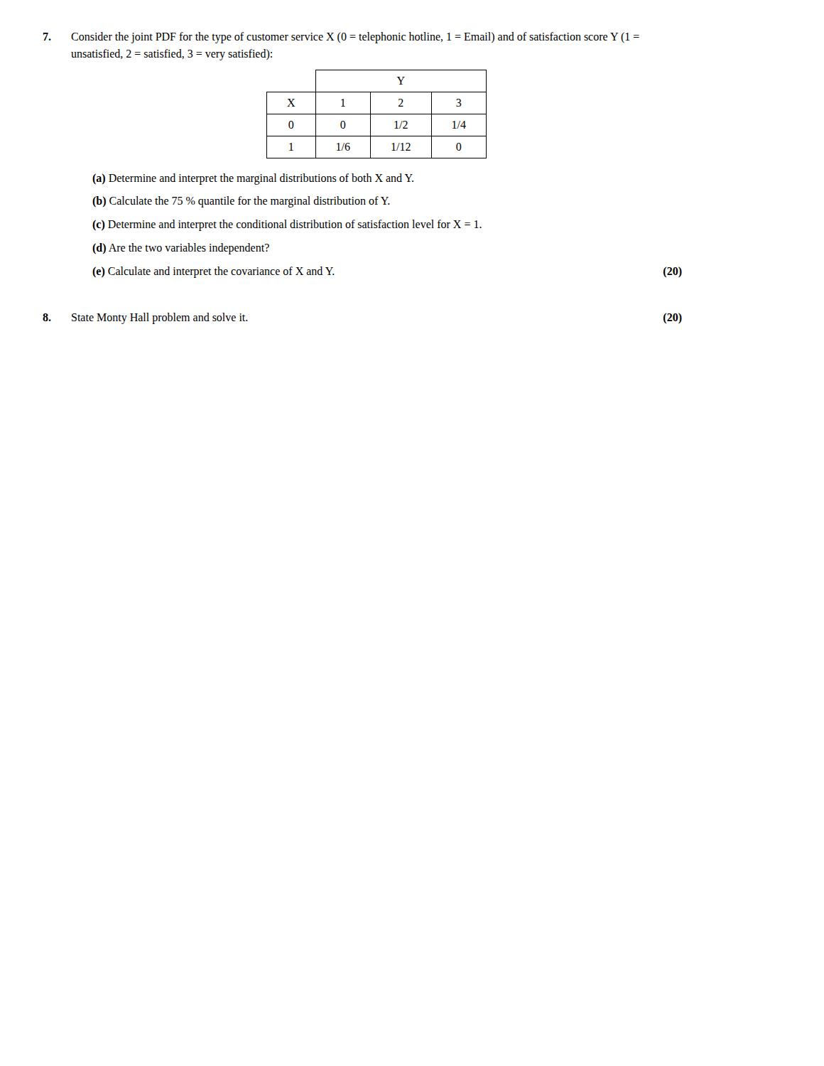7.
Consider the joint PDF for the type of customer service X (0 = telephonic hotline, 1 = Email) and of satisfaction score Y (1 = unsatisfied, 2 = satisfied, 3 = very satisfied):
| | Y |
| X | 1 | 2 | 3 |
| 0 | 0 | 1/2 | 1/4 |
| 1 | 1/6 | 1/12 | 0 |
(a) Determine and interpret the marginal distributions of both X and Y.
(b) Calculate the 75 % quantile for the marginal distribution of Y.
(c) Determine and interpret the conditional distribution of satisfaction level for X = 1.
(d) Are the two variables independent?
(e) Calculate and interpret the covariance of X and Y. (20)
8.
State Monty Hall problem and solve it. (20)